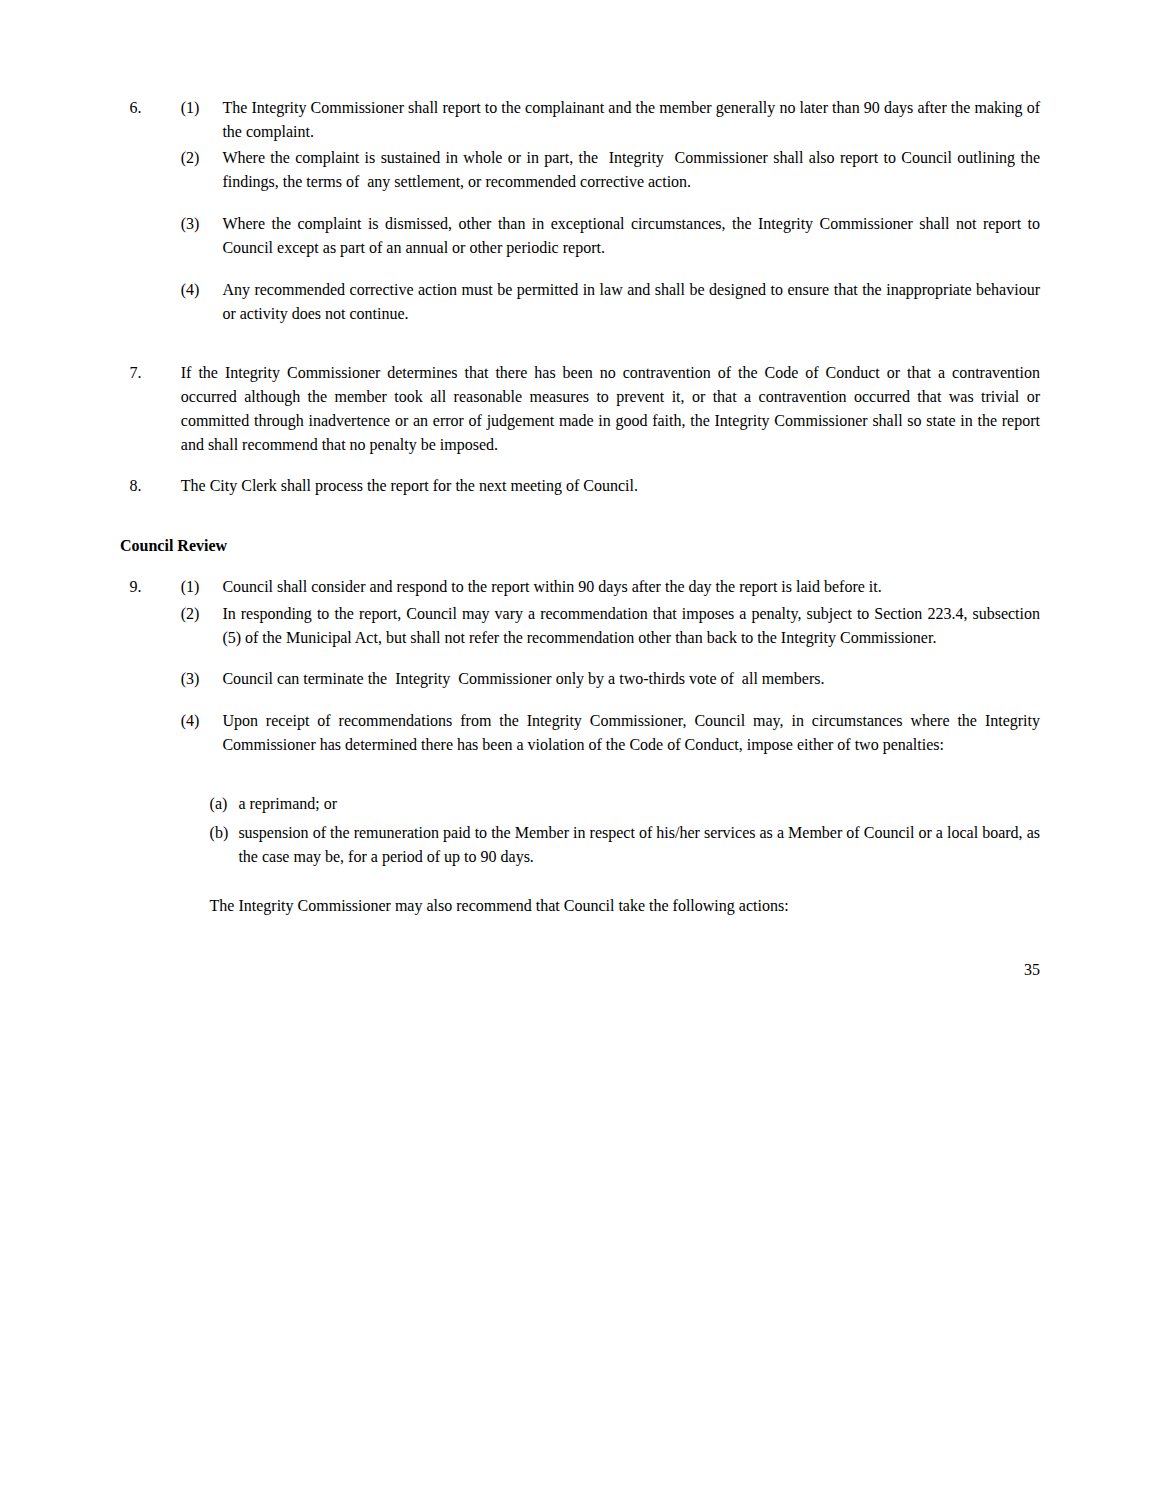6.
(1)
The Integrity Commissioner shall report to the complainant and the member generally no later than 90 days after the making of the complaint.
(2)
Where the complaint is sustained in whole or in part, the Integrity Commissioner shall also report to Council outlining the findings, the terms of any settlement, or recommended corrective action.
(3)
Where the complaint is dismissed, other than in exceptional circumstances, the Integrity Commissioner shall not report to Council except as part of an annual or other periodic report.
(4)
Any recommended corrective action must be permitted in law and shall be designed to ensure that the inappropriate behaviour or activity does not continue.
7.
If the Integrity Commissioner determines that there has been no contravention of the Code of Conduct or that a contravention occurred although the member took all reasonable measures to prevent it, or that a contravention occurred that was trivial or committed through inadvertence or an error of judgement made in good faith, the Integrity Commissioner shall so state in the report and shall recommend that no penalty be imposed.
8.
The City Clerk shall process the report for the next meeting of Council.
Council Review
9.
(1)
Council shall consider and respond to the report within 90 days after the day the report is laid before it.
(2)
In responding to the report, Council may vary a recommendation that imposes a penalty, subject to Section 223.4, subsection (5) of the Municipal Act, but shall not refer the recommendation other than back to the Integrity Commissioner.
(3)
Council can terminate the Integrity Commissioner only by a two-thirds vote of all members.
(4)
Upon receipt of recommendations from the Integrity Commissioner, Council may, in circumstances where the Integrity Commissioner has determined there has been a violation of the Code of Conduct, impose either of two penalties:
(a)
a reprimand; or
(b)
suspension of the remuneration paid to the Member in respect of his/her services as a Member of Council or a local board, as the case may be, for a period of up to 90 days.
The Integrity Commissioner may also recommend that Council take the following actions:
35